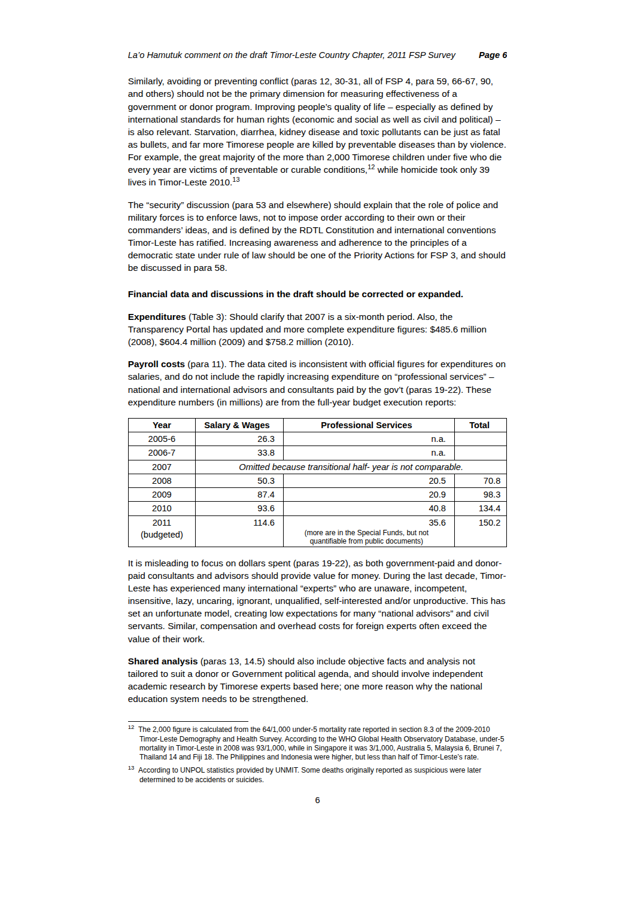La’o Hamutuk comment on the draft Timor-Leste Country Chapter, 2011 FSP Survey Page 6
Similarly, avoiding or preventing conflict (paras 12, 30-31, all of FSP 4, para 59, 66-67, 90, and others) should not be the primary dimension for measuring effectiveness of a government or donor program. Improving people’s quality of life – especially as defined by international standards for human rights (economic and social as well as civil and political) – is also relevant. Starvation, diarrhea, kidney disease and toxic pollutants can be just as fatal as bullets, and far more Timorese people are killed by preventable diseases than by violence. For example, the great majority of the more than 2,000 Timorese children under five who die every year are victims of preventable or curable conditions,12 while homicide took only 39 lives in Timor-Leste 2010.13
The “security” discussion (para 53 and elsewhere) should explain that the role of police and military forces is to enforce laws, not to impose order according to their own or their commanders’ ideas, and is defined by the RDTL Constitution and international conventions Timor-Leste has ratified. Increasing awareness and adherence to the principles of a democratic state under rule of law should be one of the Priority Actions for FSP 3, and should be discussed in para 58.
Financial data and discussions in the draft should be corrected or expanded.
Expenditures (Table 3): Should clarify that 2007 is a six-month period. Also, the Transparency Portal has updated and more complete expenditure figures: $485.6 million (2008), $604.4 million (2009) and $758.2 million (2010).
Payroll costs (para 11). The data cited is inconsistent with official figures for expenditures on salaries, and do not include the rapidly increasing expenditure on “professional services” – national and international advisors and consultants paid by the gov’t (paras 19-22). These expenditure numbers (in millions) are from the full-year budget execution reports:
| Year | Salary & Wages | Professional Services | Total |
| --- | --- | --- | --- |
| 2005-6 | 26.3 | n.a. | |
| 2006-7 | 33.8 | n.a. | |
| 2007 | Omitted because transitional half- year is not comparable. |
| 2008 | 50.3 | 20.5 | 70.8 |
| 2009 | 87.4 | 20.9 | 98.3 |
| 2010 | 93.6 | 40.8 | 134.4 |
| 2011 (budgeted) | 114.6 | 35.6 (more are in the Special Funds, but not quantifiable from public documents) | 150.2 |
It is misleading to focus on dollars spent (paras 19-22), as both government-paid and donor-paid consultants and advisors should provide value for money. During the last decade, Timor-Leste has experienced many international “experts” who are unaware, incompetent, insensitive, lazy, uncaring, ignorant, unqualified, self-interested and/or unproductive. This has set an unfortunate model, creating low expectations for many “national advisors” and civil servants. Similar, compensation and overhead costs for foreign experts often exceed the value of their work.
Shared analysis (paras 13, 14.5) should also include objective facts and analysis not tailored to suit a donor or Government political agenda, and should involve independent academic research by Timorese experts based here; one more reason why the national education system needs to be strengthened.
12 The 2,000 figure is calculated from the 64/1,000 under-5 mortality rate reported in section 8.3 of the 2009-2010 Timor-Leste Demography and Health Survey. According to the WHO Global Health Observatory Database, under-5 mortality in Timor-Leste in 2008 was 93/1,000, while in Singapore it was 3/1,000, Australia 5, Malaysia 6, Brunei 7, Thailand 14 and Fiji 18. The Philippines and Indonesia were higher, but less than half of Timor-Leste’s rate.
13 According to UNPOL statistics provided by UNMIT. Some deaths originally reported as suspicious were later determined to be accidents or suicides.
6